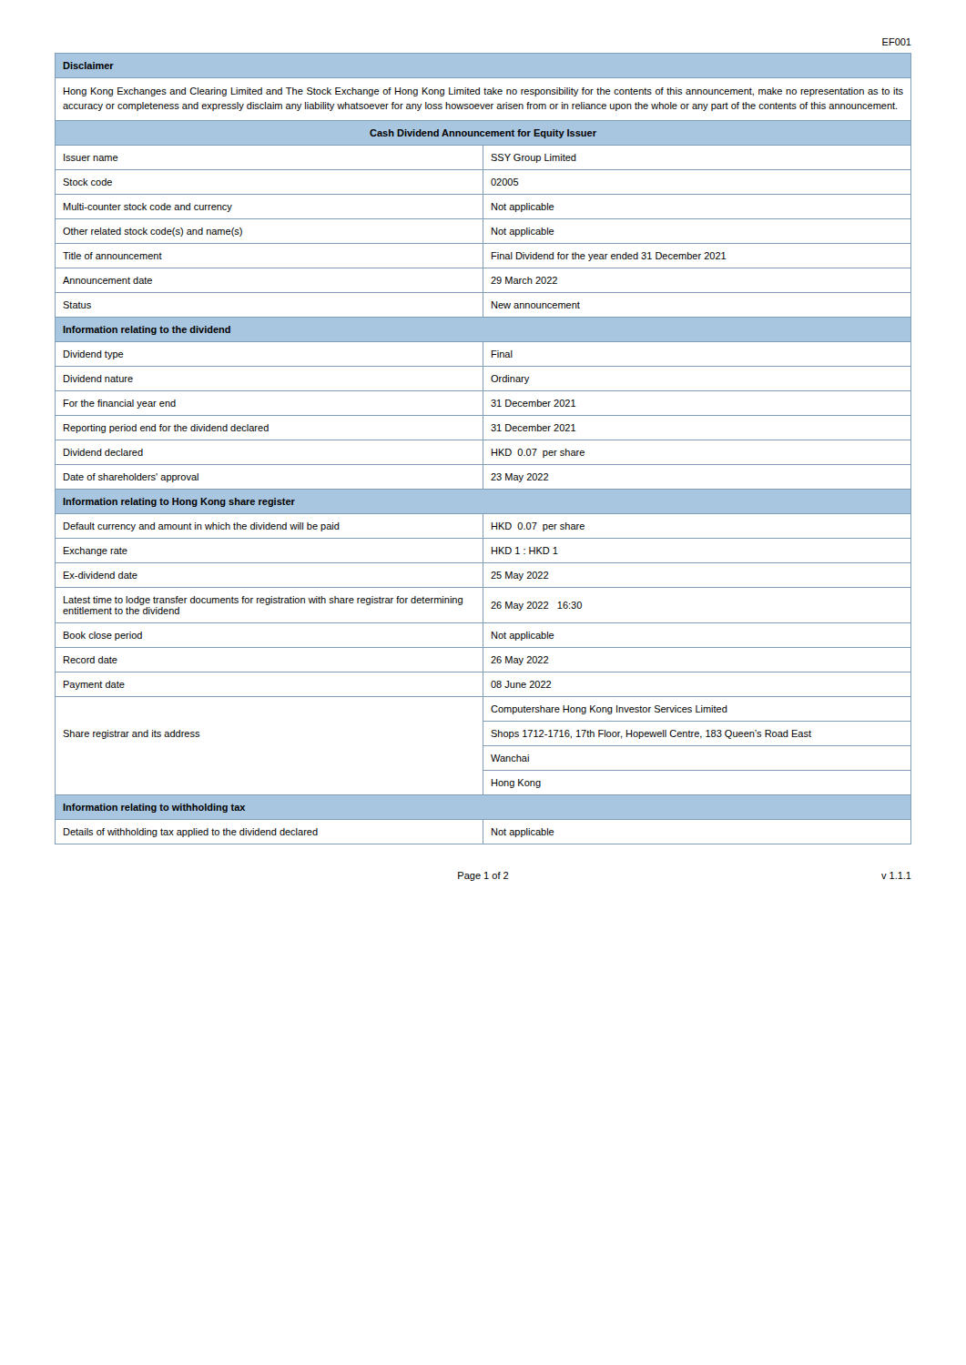EF001
| Disclaimer |
| Hong Kong Exchanges and Clearing Limited and The Stock Exchange of Hong Kong Limited take no responsibility for the contents of this announcement, make no representation as to its accuracy or completeness and expressly disclaim any liability whatsoever for any loss howsoever arisen from or in reliance upon the whole or any part of the contents of this announcement. |
| Cash Dividend Announcement for Equity Issuer |
| Issuer name | SSY Group Limited |
| Stock code | 02005 |
| Multi-counter stock code and currency | Not applicable |
| Other related stock code(s) and name(s) | Not applicable |
| Title of announcement | Final Dividend for the year ended 31 December 2021 |
| Announcement date | 29 March 2022 |
| Status | New announcement |
| Information relating to the dividend |
| Dividend type | Final |
| Dividend nature | Ordinary |
| For the financial year end | 31 December 2021 |
| Reporting period end for the dividend declared | 31 December 2021 |
| Dividend declared | HKD 0.07 per share |
| Date of shareholders' approval | 23 May 2022 |
| Information relating to Hong Kong share register |
| Default currency and amount in which the dividend will be paid | HKD 0.07 per share |
| Exchange rate | HKD 1 : HKD 1 |
| Ex-dividend date | 25 May 2022 |
| Latest time to lodge transfer documents for registration with share registrar for determining entitlement to the dividend | 26 May 2022 16:30 |
| Book close period | Not applicable |
| Record date | 26 May 2022 |
| Payment date | 08 June 2022 |
| | Computershare Hong Kong Investor Services Limited |
| Share registrar and its address | Shops 1712-1716, 17th Floor, Hopewell Centre, 183 Queen’s Road East |
| | Wanchai |
| | Hong Kong |
| Information relating to withholding tax |
| Details of withholding tax applied to the dividend declared | Not applicable |
Page 1 of 2
v 1.1.1